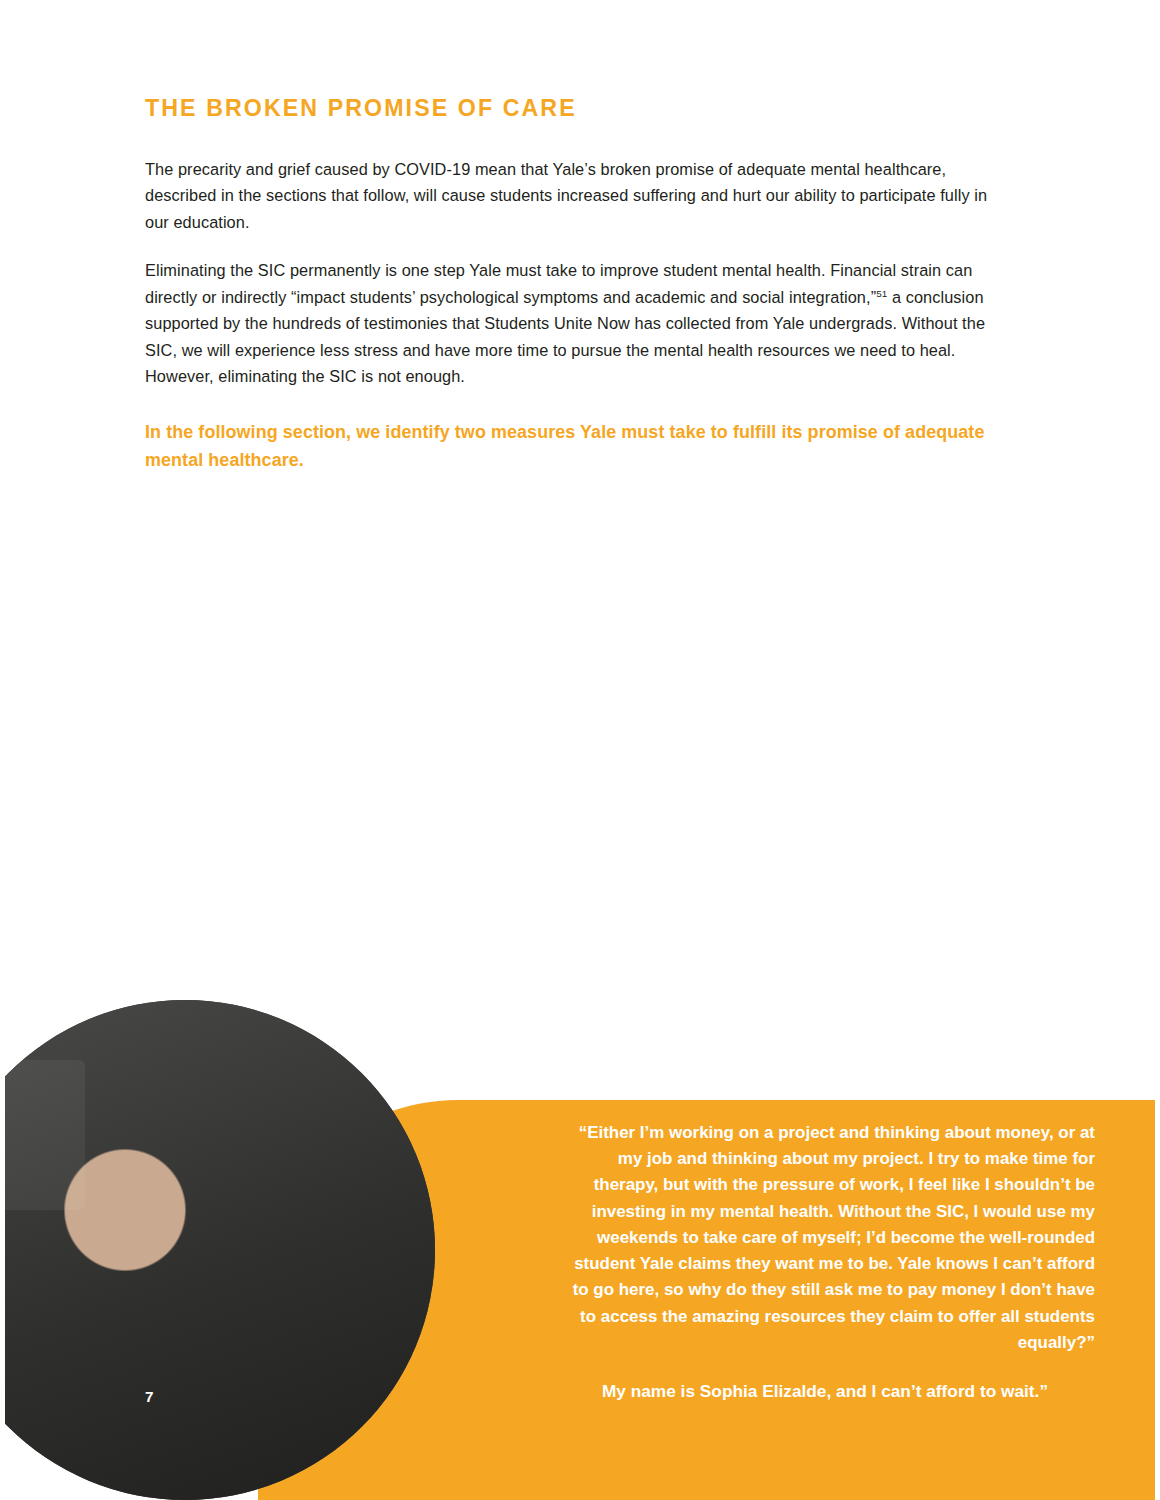The Broken Promise of Care
The precarity and grief caused by COVID-19 mean that Yale’s broken promise of adequate mental healthcare, described in the sections that follow, will cause students increased suffering and hurt our ability to participate fully in our education.
Eliminating the SIC permanently is one step Yale must take to improve student mental health. Financial strain can directly or indirectly “impact students’ psychological symptoms and academic and social integration,”51 a conclusion supported by the hundreds of testimonies that Students Unite Now has collected from Yale undergrads. Without the SIC, we will experience less stress and have more time to pursue the mental health resources we need to heal. However, eliminating the SIC is not enough.
In the following section, we identify two measures Yale must take to fulfill its promise of adequate mental healthcare.
“Either I’m working on a project and thinking about money, or at my job and thinking about my project. I try to make time for therapy, but with the pressure of work, I feel like I shouldn’t be investing in my mental health. Without the SIC, I would use my weekends to take care of myself; I’d become the well-rounded student Yale claims they want me to be. Yale knows I can’t afford to go here, so why do they still ask me to pay money I don’t have to access the amazing resources they claim to offer all students equally?” My name is Sophia Elizalde, and I can’t afford to wait.”
7